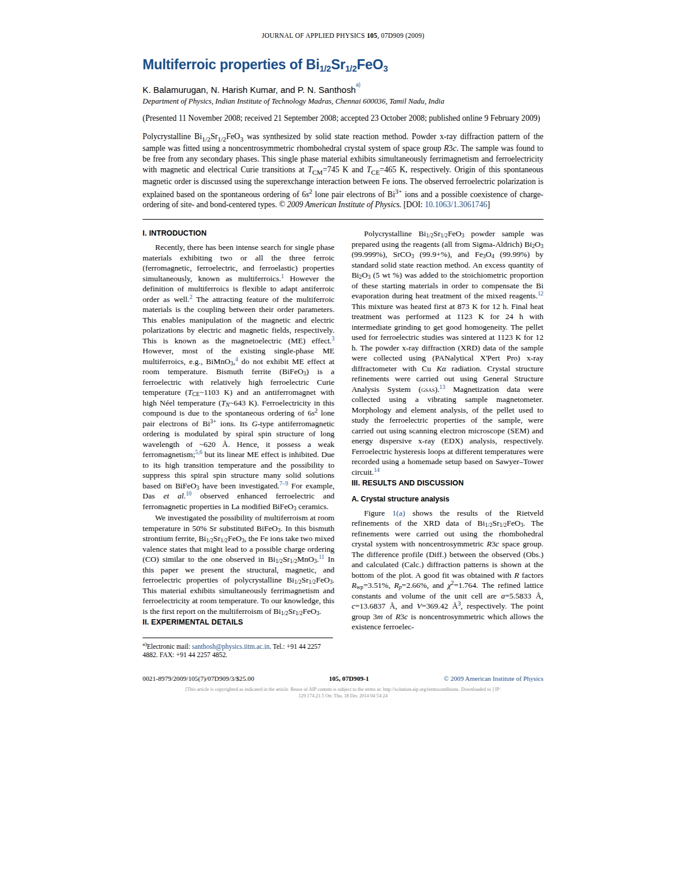JOURNAL OF APPLIED PHYSICS 105, 07D909 (2009)
Multiferroic properties of Bi1/2Sr1/2FeO3
K. Balamurugan, N. Harish Kumar, and P. N. Santhosha)
Department of Physics, Indian Institute of Technology Madras, Chennai 600036, Tamil Nadu, India
(Presented 11 November 2008; received 21 September 2008; accepted 23 October 2008; published online 9 February 2009)
Polycrystalline Bi1/2Sr1/2FeO3 was synthesized by solid state reaction method. Powder x-ray diffraction pattern of the sample was fitted using a noncentrosymmetric rhombohedral crystal system of space group R3c. The sample was found to be free from any secondary phases. This single phase material exhibits simultaneously ferrimagnetism and ferroelectricity with magnetic and electrical Curie transitions at TCM=745 K and TCE=465 K, respectively. Origin of this spontaneous magnetic order is discussed using the superexchange interaction between Fe ions. The observed ferroelectric polarization is explained based on the spontaneous ordering of 6s2 lone pair electrons of Bi3+ ions and a possible coexistence of charge-ordering of site- and bond-centered types. © 2009 American Institute of Physics. [DOI: 10.1063/1.3061746]
I. Introduction
Recently, there has been intense search for single phase materials exhibiting two or all the three ferroic (ferromagnetic, ferroelectric, and ferroelastic) properties simultaneously, known as multiferroics.1 However the definition of multiferroics is flexible to adapt antiferroic order as well.2 The attracting feature of the multiferroic materials is the coupling between their order parameters. This enables manipulation of the magnetic and electric polarizations by electric and magnetic fields, respectively. This is known as the magnetoelectric (ME) effect.3 However, most of the existing single-phase ME multiferroics, e.g., BiMnO3,4 do not exhibit ME effect at room temperature. Bismuth ferrite (BiFeO3) is a ferroelectric with relatively high ferroelectric Curie temperature (TCE~1103 K) and an antiferromagnet with high Néel temperature (TN~643 K). Ferroelectricity in this compound is due to the spontaneous ordering of 6s2 lone pair electrons of Bi3+ ions. Its G-type antiferromagnetic ordering is modulated by spiral spin structure of long wavelength of ~620 Å. Hence, it possess a weak ferromagnetism;5,6 but its linear ME effect is inhibited. Due to its high transition temperature and the possibility to suppress this spiral spin structure many solid solutions based on BiFeO3 have been investigated.7–9 For example, Das et al.10 observed enhanced ferroelectric and ferromagnetic properties in La modified BiFeO3 ceramics.
We investigated the possibility of multiferroism at room temperature in 50% Sr substituted BiFeO3. In this bismuth strontium ferrite, Bi1/2Sr1/2FeO3, the Fe ions take two mixed valence states that might lead to a possible charge ordering (CO) similar to the one observed in Bi1/2Sr1/2MnO3.11 In this paper we present the structural, magnetic, and ferroelectric properties of polycrystalline Bi1/2Sr1/2FeO3. This material exhibits simultaneously ferrimagnetism and ferroelectricity at room temperature. To our knowledge, this is the first report on the multiferroism of Bi1/2Sr1/2FeO3.
II. Experimental details
Polycrystalline Bi1/2Sr1/2FeO3 powder sample was prepared using the reagents (all from Sigma-Aldrich) Bi2O3 (99.999%), SrCO3 (99.9+%), and Fe3O4 (99.99%) by standard solid state reaction method. An excess quantity of Bi2O3 (5 wt %) was added to the stoichiometric proportion of these starting materials in order to compensate the Bi evaporation during heat treatment of the mixed reagents.12 This mixture was heated first at 873 K for 12 h. Final heat treatment was performed at 1123 K for 24 h with intermediate grinding to get good homogeneity. The pellet used for ferroelectric studies was sintered at 1123 K for 12 h. The powder x-ray diffraction (XRD) data of the sample were collected using (PANalytical X'Pert Pro) x-ray diffractometer with Cu Kα radiation. Crystal structure refinements were carried out using General Structure Analysis System (gsas).13 Magnetization data were collected using a vibrating sample magnetometer. Morphology and element analysis, of the pellet used to study the ferroelectric properties of the sample, were carried out using scanning electron microscope (SEM) and energy dispersive x-ray (EDX) analysis, respectively. Ferroelectric hysteresis loops at different temperatures were recorded using a homemade setup based on Sawyer–Tower circuit.14
III. Results and discussion
A. Crystal structure analysis
Figure 1(a) shows the results of the Rietveld refinements of the XRD data of Bi1/2Sr1/2FeO3. The refinements were carried out using the rhombohedral crystal system with noncentrosymmetric R3c space group. The difference profile (Diff.) between the observed (Obs.) and calculated (Calc.) diffraction patterns is shown at the bottom of the plot. A good fit was obtained with R factors Rwp=3.51%, Rp=2.66%, and χ2=1.764. The refined lattice constants and volume of the unit cell are a=5.5833 Å, c=13.6837 Å, and V=369.42 Å3, respectively. The point group 3m of R3c is noncentrosymmetric which allows the existence ferroelec-
a)Electronic mail: santhosh@physics.iitm.ac.in. Tel.: +91 44 2257 4882. FAX: +91 44 2257 4852.
0021-8979/2009/105(7)/07D909/3/$25.00
105, 07D909-1
© 2009 American Institute of Physics
[This article is copyrighted as indicated in the article. Reuse of AIP content is subject to the terms at: http://scitation.aip.org/termsconditions. Downloaded to ] IP: 129.174.21.5 On: Thu, 18 Dec 2014 04:54:24